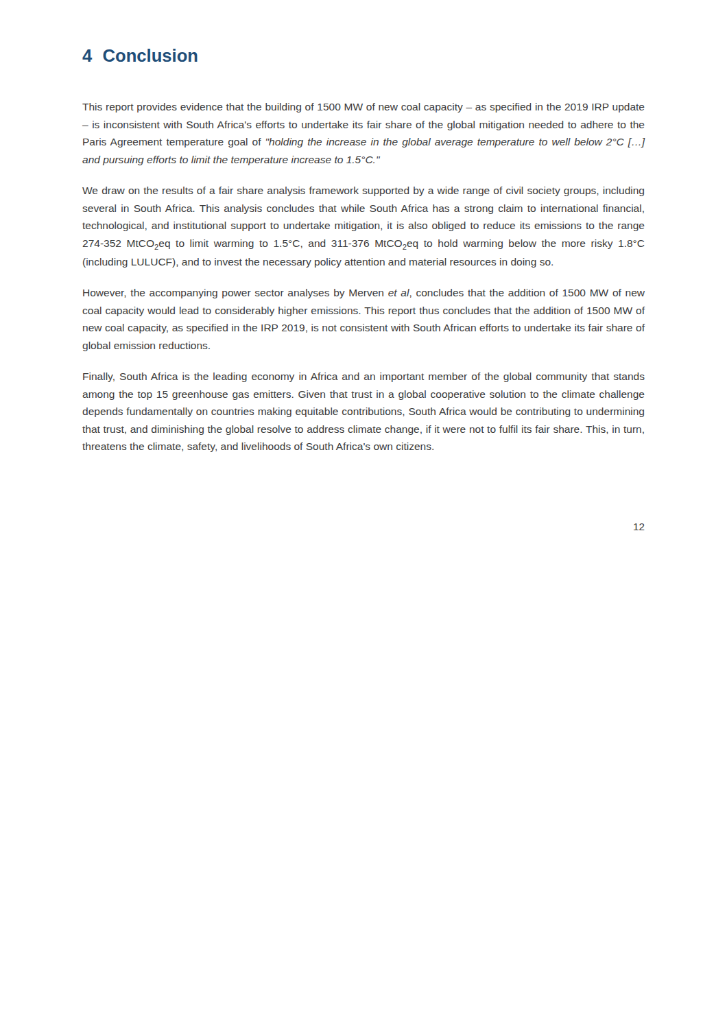4 Conclusion
This report provides evidence that the building of 1500 MW of new coal capacity – as specified in the 2019 IRP update – is inconsistent with South Africa's efforts to undertake its fair share of the global mitigation needed to adhere to the Paris Agreement temperature goal of "holding the increase in the global average temperature to well below 2°C […] and pursuing efforts to limit the temperature increase to 1.5°C."
We draw on the results of a fair share analysis framework supported by a wide range of civil society groups, including several in South Africa. This analysis concludes that while South Africa has a strong claim to international financial, technological, and institutional support to undertake mitigation, it is also obliged to reduce its emissions to the range 274-352 MtCO2eq to limit warming to 1.5°C, and 311-376 MtCO2eq to hold warming below the more risky 1.8°C (including LULUCF), and to invest the necessary policy attention and material resources in doing so.
However, the accompanying power sector analyses by Merven et al, concludes that the addition of 1500 MW of new coal capacity would lead to considerably higher emissions. This report thus concludes that the addition of 1500 MW of new coal capacity, as specified in the IRP 2019, is not consistent with South African efforts to undertake its fair share of global emission reductions.
Finally, South Africa is the leading economy in Africa and an important member of the global community that stands among the top 15 greenhouse gas emitters. Given that trust in a global cooperative solution to the climate challenge depends fundamentally on countries making equitable contributions, South Africa would be contributing to undermining that trust, and diminishing the global resolve to address climate change, if it were not to fulfil its fair share. This, in turn, threatens the climate, safety, and livelihoods of South Africa's own citizens.
12